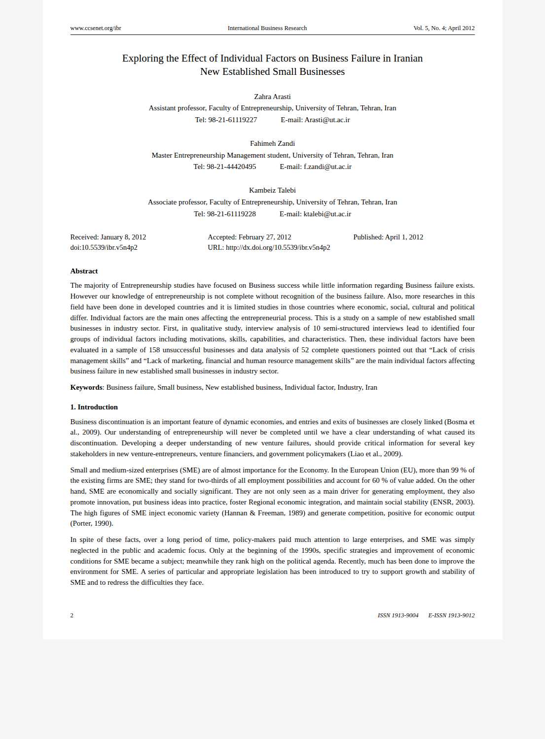www.ccsenet.org/ibr International Business Research Vol. 5, No. 4; April 2012
Exploring the Effect of Individual Factors on Business Failure in Iranian
New Established Small Businesses
Zahra Arasti
Assistant professor, Faculty of Entrepreneurship, University of Tehran, Tehran, Iran
Tel: 98-21-61119227 E-mail: Arasti@ut.ac.ir
Fahimeh Zandi
Master Entrepreneurship Management student, University of Tehran, Tehran, Iran
Tel: 98-21-44420495 E-mail: f.zandi@ut.ac.ir
Kambeiz Talebi
Associate professor, Faculty of Entrepreneurship, University of Tehran, Tehran, Iran
Tel: 98-21-61119228 E-mail: ktalebi@ut.ac.ir
Received: January 8, 2012 Accepted: February 27, 2012 Published: April 1, 2012
doi:10.5539/ibr.v5n4p2 URL: http://dx.doi.org/10.5539/ibr.v5n4p2
Abstract
The majority of Entrepreneurship studies have focused on Business success while little information regarding Business failure exists. However our knowledge of entrepreneurship is not complete without recognition of the business failure. Also, more researches in this field have been done in developed countries and it is limited studies in those countries where economic, social, cultural and political differ. Individual factors are the main ones affecting the entrepreneurial process. This is a study on a sample of new established small businesses in industry sector. First, in qualitative study, interview analysis of 10 semi-structured interviews lead to identified four groups of individual factors including motivations, skills, capabilities, and characteristics. Then, these individual factors have been evaluated in a sample of 158 unsuccessful businesses and data analysis of 52 complete questioners pointed out that “Lack of crisis management skills” and “Lack of marketing, financial and human resource management skills” are the main individual factors affecting business failure in new established small businesses in industry sector.
Keywords: Business failure, Small business, New established business, Individual factor, Industry, Iran
1. Introduction
Business discontinuation is an important feature of dynamic economies, and entries and exits of businesses are closely linked (Bosma et al., 2009). Our understanding of entrepreneurship will never be completed until we have a clear understanding of what caused its discontinuation. Developing a deeper understanding of new venture failures, should provide critical information for several key stakeholders in new venture-entrepreneurs, venture financiers, and government policymakers (Liao et al., 2009).
Small and medium-sized enterprises (SME) are of almost importance for the Economy. In the European Union (EU), more than 99 % of the existing firms are SME; they stand for two-thirds of all employment possibilities and account for 60 % of value added. On the other hand, SME are economically and socially significant. They are not only seen as a main driver for generating employment, they also promote innovation, put business ideas into practice, foster Regional economic integration, and maintain social stability (ENSR, 2003). The high figures of SME inject economic variety (Hannan & Freeman, 1989) and generate competition, positive for economic output (Porter, 1990).
In spite of these facts, over a long period of time, policy-makers paid much attention to large enterprises, and SME was simply neglected in the public and academic focus. Only at the beginning of the 1990s, specific strategies and improvement of economic conditions for SME became a subject; meanwhile they rank high on the political agenda. Recently, much has been done to improve the environment for SME. A series of particular and appropriate legislation has been introduced to try to support growth and stability of SME and to redress the difficulties they face.
2 ISSN 1913-9004 E-ISSN 1913-9012